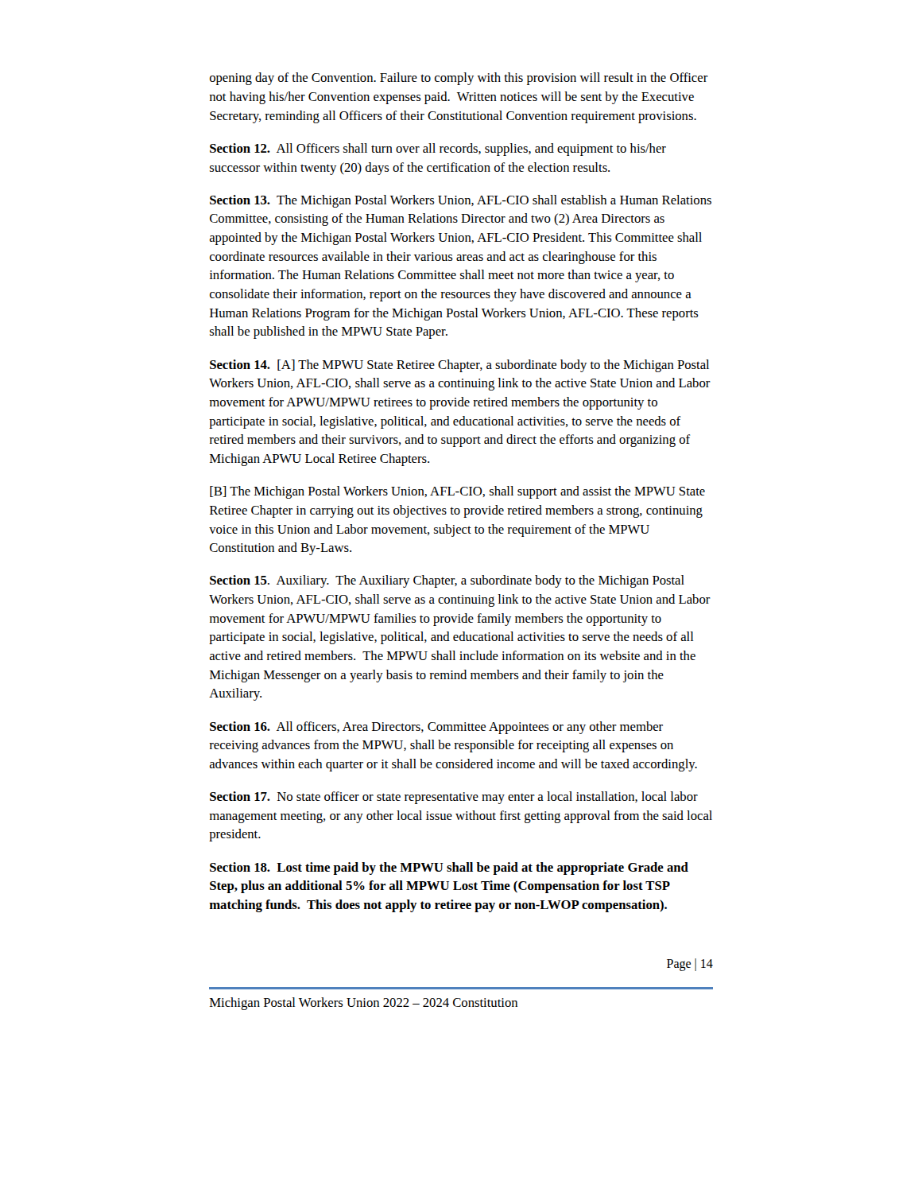opening day of the Convention. Failure to comply with this provision will result in the Officer not having his/her Convention expenses paid. Written notices will be sent by the Executive Secretary, reminding all Officers of their Constitutional Convention requirement provisions.
Section 12. All Officers shall turn over all records, supplies, and equipment to his/her successor within twenty (20) days of the certification of the election results.
Section 13. The Michigan Postal Workers Union, AFL-CIO shall establish a Human Relations Committee, consisting of the Human Relations Director and two (2) Area Directors as appointed by the Michigan Postal Workers Union, AFL-CIO President. This Committee shall coordinate resources available in their various areas and act as clearinghouse for this information. The Human Relations Committee shall meet not more than twice a year, to consolidate their information, report on the resources they have discovered and announce a Human Relations Program for the Michigan Postal Workers Union, AFL-CIO. These reports shall be published in the MPWU State Paper.
Section 14. [A] The MPWU State Retiree Chapter, a subordinate body to the Michigan Postal Workers Union, AFL-CIO, shall serve as a continuing link to the active State Union and Labor movement for APWU/MPWU retirees to provide retired members the opportunity to participate in social, legislative, political, and educational activities, to serve the needs of retired members and their survivors, and to support and direct the efforts and organizing of Michigan APWU Local Retiree Chapters.
[B] The Michigan Postal Workers Union, AFL-CIO, shall support and assist the MPWU State Retiree Chapter in carrying out its objectives to provide retired members a strong, continuing voice in this Union and Labor movement, subject to the requirement of the MPWU Constitution and By-Laws.
Section 15. Auxiliary. The Auxiliary Chapter, a subordinate body to the Michigan Postal Workers Union, AFL-CIO, shall serve as a continuing link to the active State Union and Labor movement for APWU/MPWU families to provide family members the opportunity to participate in social, legislative, political, and educational activities to serve the needs of all active and retired members. The MPWU shall include information on its website and in the Michigan Messenger on a yearly basis to remind members and their family to join the Auxiliary.
Section 16. All officers, Area Directors, Committee Appointees or any other member receiving advances from the MPWU, shall be responsible for receipting all expenses on advances within each quarter or it shall be considered income and will be taxed accordingly.
Section 17. No state officer or state representative may enter a local installation, local labor management meeting, or any other local issue without first getting approval from the said local president.
Section 18. Lost time paid by the MPWU shall be paid at the appropriate Grade and Step, plus an additional 5% for all MPWU Lost Time (Compensation for lost TSP matching funds. This does not apply to retiree pay or non-LWOP compensation).
Page | 14
Michigan Postal Workers Union 2022 – 2024 Constitution